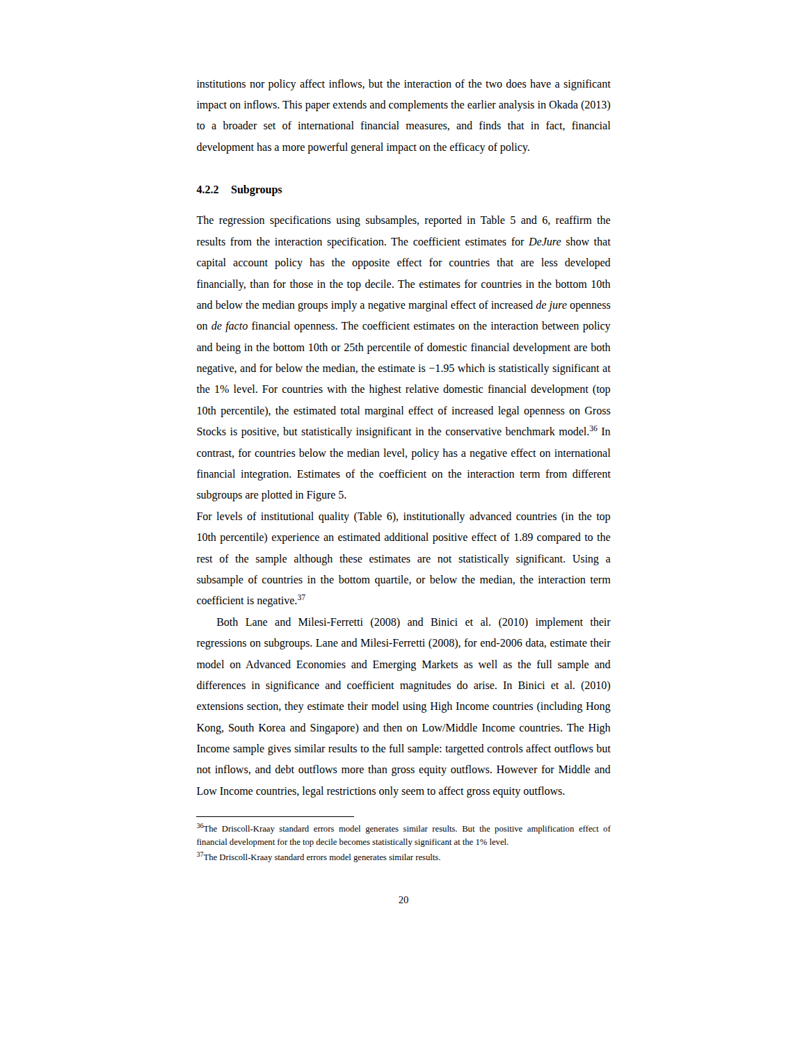institutions nor policy affect inflows, but the interaction of the two does have a significant impact on inflows. This paper extends and complements the earlier analysis in Okada (2013) to a broader set of international financial measures, and finds that in fact, financial development has a more powerful general impact on the efficacy of policy.
4.2.2 Subgroups
The regression specifications using subsamples, reported in Table 5 and 6, reaffirm the results from the interaction specification. The coefficient estimates for DeJure show that capital account policy has the opposite effect for countries that are less developed financially, than for those in the top decile. The estimates for countries in the bottom 10th and below the median groups imply a negative marginal effect of increased de jure openness on de facto financial openness. The coefficient estimates on the interaction between policy and being in the bottom 10th or 25th percentile of domestic financial development are both negative, and for below the median, the estimate is −1.95 which is statistically significant at the 1% level. For countries with the highest relative domestic financial development (top 10th percentile), the estimated total marginal effect of increased legal openness on Gross Stocks is positive, but statistically insignificant in the conservative benchmark model.36 In contrast, for countries below the median level, policy has a negative effect on international financial integration. Estimates of the coefficient on the interaction term from different subgroups are plotted in Figure 5.
For levels of institutional quality (Table 6), institutionally advanced countries (in the top 10th percentile) experience an estimated additional positive effect of 1.89 compared to the rest of the sample although these estimates are not statistically significant. Using a subsample of countries in the bottom quartile, or below the median, the interaction term coefficient is negative.37
Both Lane and Milesi-Ferretti (2008) and Binici et al. (2010) implement their regressions on subgroups. Lane and Milesi-Ferretti (2008), for end-2006 data, estimate their model on Advanced Economies and Emerging Markets as well as the full sample and differences in significance and coefficient magnitudes do arise. In Binici et al. (2010) extensions section, they estimate their model using High Income countries (including Hong Kong, South Korea and Singapore) and then on Low/Middle Income countries. The High Income sample gives similar results to the full sample: targetted controls affect outflows but not inflows, and debt outflows more than gross equity outflows. However for Middle and Low Income countries, legal restrictions only seem to affect gross equity outflows.
36 The Driscoll-Kraay standard errors model generates similar results. But the positive amplification effect of financial development for the top decile becomes statistically significant at the 1% level.
37 The Driscoll-Kraay standard errors model generates similar results.
20